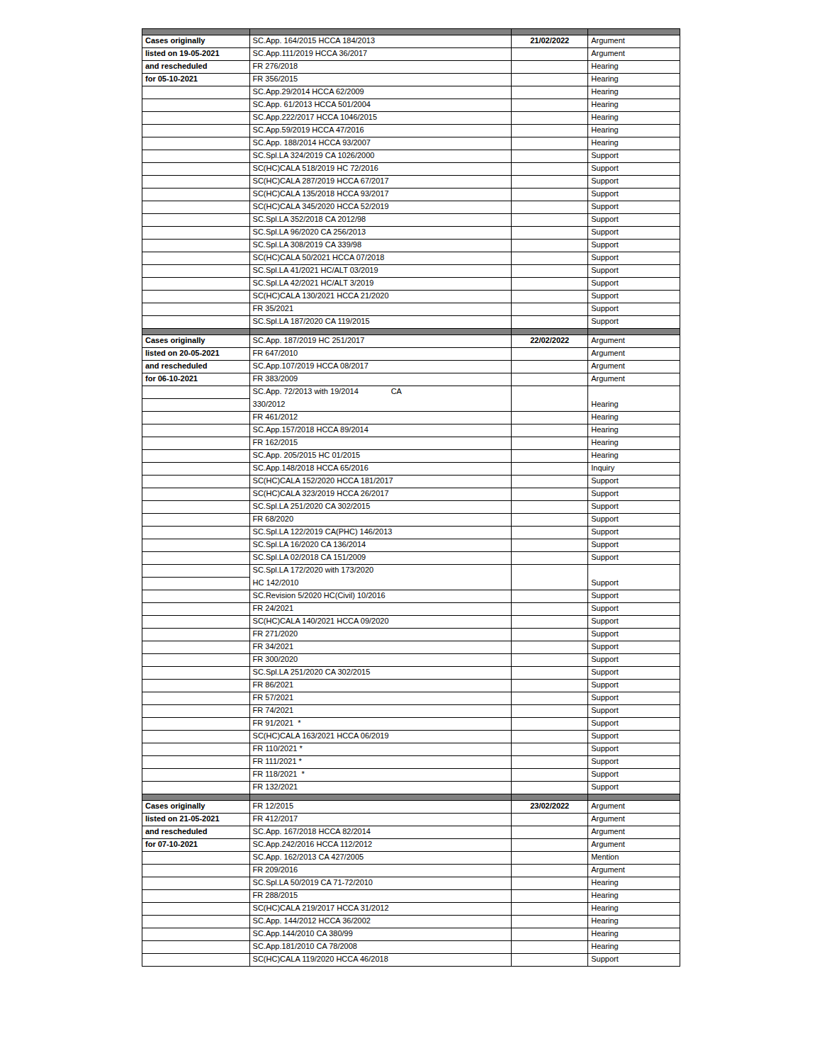| Cases originally | SC.App. 164/2015 HCCA 184/2013 | 21/02/2022 | Argument |
| listed on 19-05-2021 | SC.App.111/2019 HCCA 36/2017 | | Argument |
| and rescheduled | FR 276/2018 | | Hearing |
| for 05-10-2021 | FR 356/2015 | | Hearing |
| | SC.App.29/2014 HCCA 62/2009 | | Hearing |
| | SC.App. 61/2013 HCCA 501/2004 | | Hearing |
| | SC.App.222/2017 HCCA 1046/2015 | | Hearing |
| | SC.App.59/2019 HCCA 47/2016 | | Hearing |
| | SC.App. 188/2014 HCCA 93/2007 | | Hearing |
| | SC.Spl.LA 324/2019 CA 1026/2000 | | Support |
| | SC(HC)CALA 518/2019 HC 72/2016 | | Support |
| | SC(HC)CALA 287/2019 HCCA 67/2017 | | Support |
| | SC(HC)CALA 135/2018 HCCA 93/2017 | | Support |
| | SC(HC)CALA 345/2020 HCCA 52/2019 | | Support |
| | SC.Spl.LA 352/2018 CA 2012/98 | | Support |
| | SC.Spl.LA 96/2020 CA 256/2013 | | Support |
| | SC.Spl.LA 308/2019 CA 339/98 | | Support |
| | SC(HC)CALA 50/2021 HCCA 07/2018 | | Support |
| | SC.Spl.LA 41/2021 HC/ALT 03/2019 | | Support |
| | SC.Spl.LA 42/2021 HC/ALT 3/2019 | | Support |
| | SC(HC)CALA 130/2021 HCCA 21/2020 | | Support |
| | FR 35/2021 | | Support |
| | SC.Spl.LA 187/2020 CA 119/2015 | | Support |
| Cases originally | SC.App. 187/2019 HC 251/2017 | 22/02/2022 | Argument |
| listed on 20-05-2021 | FR 647/2010 | | Argument |
| and rescheduled | SC.App.107/2019 HCCA 08/2017 | | Argument |
| for 06-10-2021 | FR 383/2009 | | Argument |
| | SC.App. 72/2013 with 19/2014 CA | | |
| | 330/2012 | | Hearing |
| | FR 461/2012 | | Hearing |
| | SC.App.157/2018 HCCA 89/2014 | | Hearing |
| | FR 162/2015 | | Hearing |
| | SC.App. 205/2015 HC 01/2015 | | Hearing |
| | SC.App.148/2018 HCCA 65/2016 | | Inquiry |
| | SC(HC)CALA 152/2020 HCCA 181/2017 | | Support |
| | SC(HC)CALA 323/2019 HCCA 26/2017 | | Support |
| | SC.Spl.LA 251/2020 CA 302/2015 | | Support |
| | FR 68/2020 | | Support |
| | SC.Spl.LA 122/2019 CA(PHC) 146/2013 | | Support |
| | SC.Spl.LA 16/2020 CA 136/2014 | | Support |
| | SC.Spl.LA 02/2018 CA 151/2009 | | Support |
| | SC.Spl.LA 172/2020 with 173/2020 | | |
| | HC 142/2010 | | Support |
| | SC.Revision 5/2020 HC(Civil) 10/2016 | | Support |
| | FR 24/2021 | | Support |
| | SC(HC)CALA 140/2021 HCCA 09/2020 | | Support |
| | FR 271/2020 | | Support |
| | FR 34/2021 | | Support |
| | FR 300/2020 | | Support |
| | SC.Spl.LA 251/2020 CA 302/2015 | | Support |
| | FR 86/2021 | | Support |
| | FR 57/2021 | | Support |
| | FR 74/2021 | | Support |
| | FR 91/2021 * | | Support |
| | SC(HC)CALA 163/2021 HCCA 06/2019 | | Support |
| | FR 110/2021 * | | Support |
| | FR 111/2021 * | | Support |
| | FR 118/2021 * | | Support |
| | FR 132/2021 | | Support |
| Cases originally | FR 12/2015 | 23/02/2022 | Argument |
| listed on 21-05-2021 | FR 412/2017 | | Argument |
| and rescheduled | SC.App. 167/2018 HCCA 82/2014 | | Argument |
| for 07-10-2021 | SC.App.242/2016 HCCA 112/2012 | | Argument |
| | SC.App. 162/2013 CA 427/2005 | | Mention |
| | FR 209/2016 | | Argument |
| | SC.Spl.LA 50/2019 CA 71-72/2010 | | Hearing |
| | FR 288/2015 | | Hearing |
| | SC(HC)CALA 219/2017 HCCA 31/2012 | | Hearing |
| | SC.App. 144/2012 HCCA 36/2002 | | Hearing |
| | SC.App.144/2010 CA 380/99 | | Hearing |
| | SC.App.181/2010 CA 78/2008 | | Hearing |
| | SC(HC)CALA 119/2020 HCCA 46/2018 | | Support |